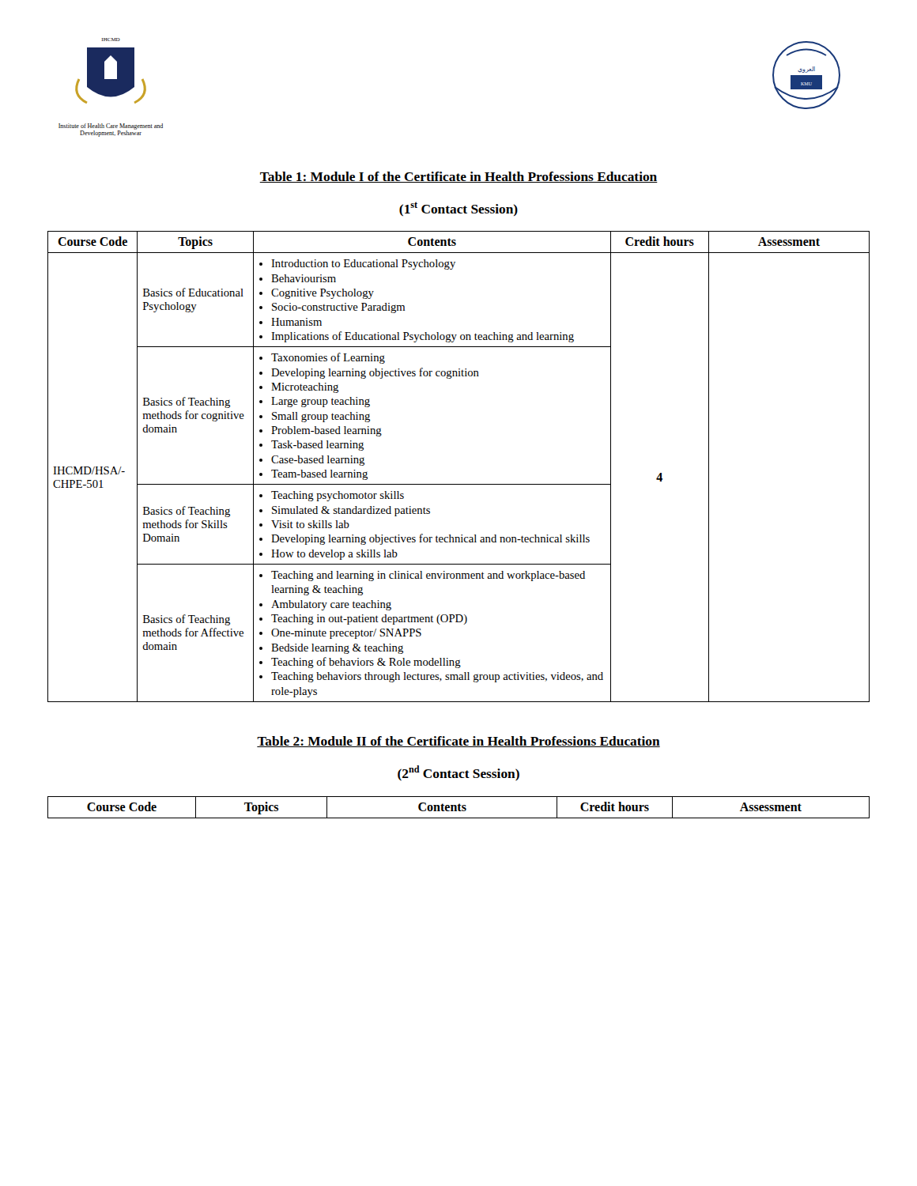Institute of Health Care Management and Development, Peshawar
Table 1: Module I of the Certificate in Health Professions Education
(1st Contact Session)
| Course Code | Topics | Contents | Credit hours | Assessment |
| --- | --- | --- | --- | --- |
| IHCMD/HSA/-CHPE-501 | Basics of Educational Psychology | Introduction to Educational Psychology Behaviourism Cognitive Psychology Socio-constructive Paradigm Humanism Implications of Educational Psychology on teaching and learning | 4 | |
| Basics of Teaching methods for cognitive domain | Taxonomies of Learning Developing learning objectives for cognition Microteaching Large group teaching Small group teaching Problem-based learning Task-based learning Case-based learning Team-based learning |
| Basics of Teaching methods for Skills Domain | Teaching psychomotor skills Simulated & standardized patients Visit to skills lab Developing learning objectives for technical and non-technical skills How to develop a skills lab |
| Basics of Teaching methods for Affective domain | Teaching and learning in clinical environment and workplace-based learning & teaching Ambulatory care teaching Teaching in out-patient department (OPD) One-minute preceptor/ SNAPPS Bedside learning & teaching Teaching of behaviors & Role modelling Teaching behaviors through lectures, small group activities, videos, and role-plays |
Table 2: Module II of the Certificate in Health Professions Education
(2nd Contact Session)
| Course Code | Topics | Contents | Credit hours | Assessment |
| --- | --- | --- | --- | --- |